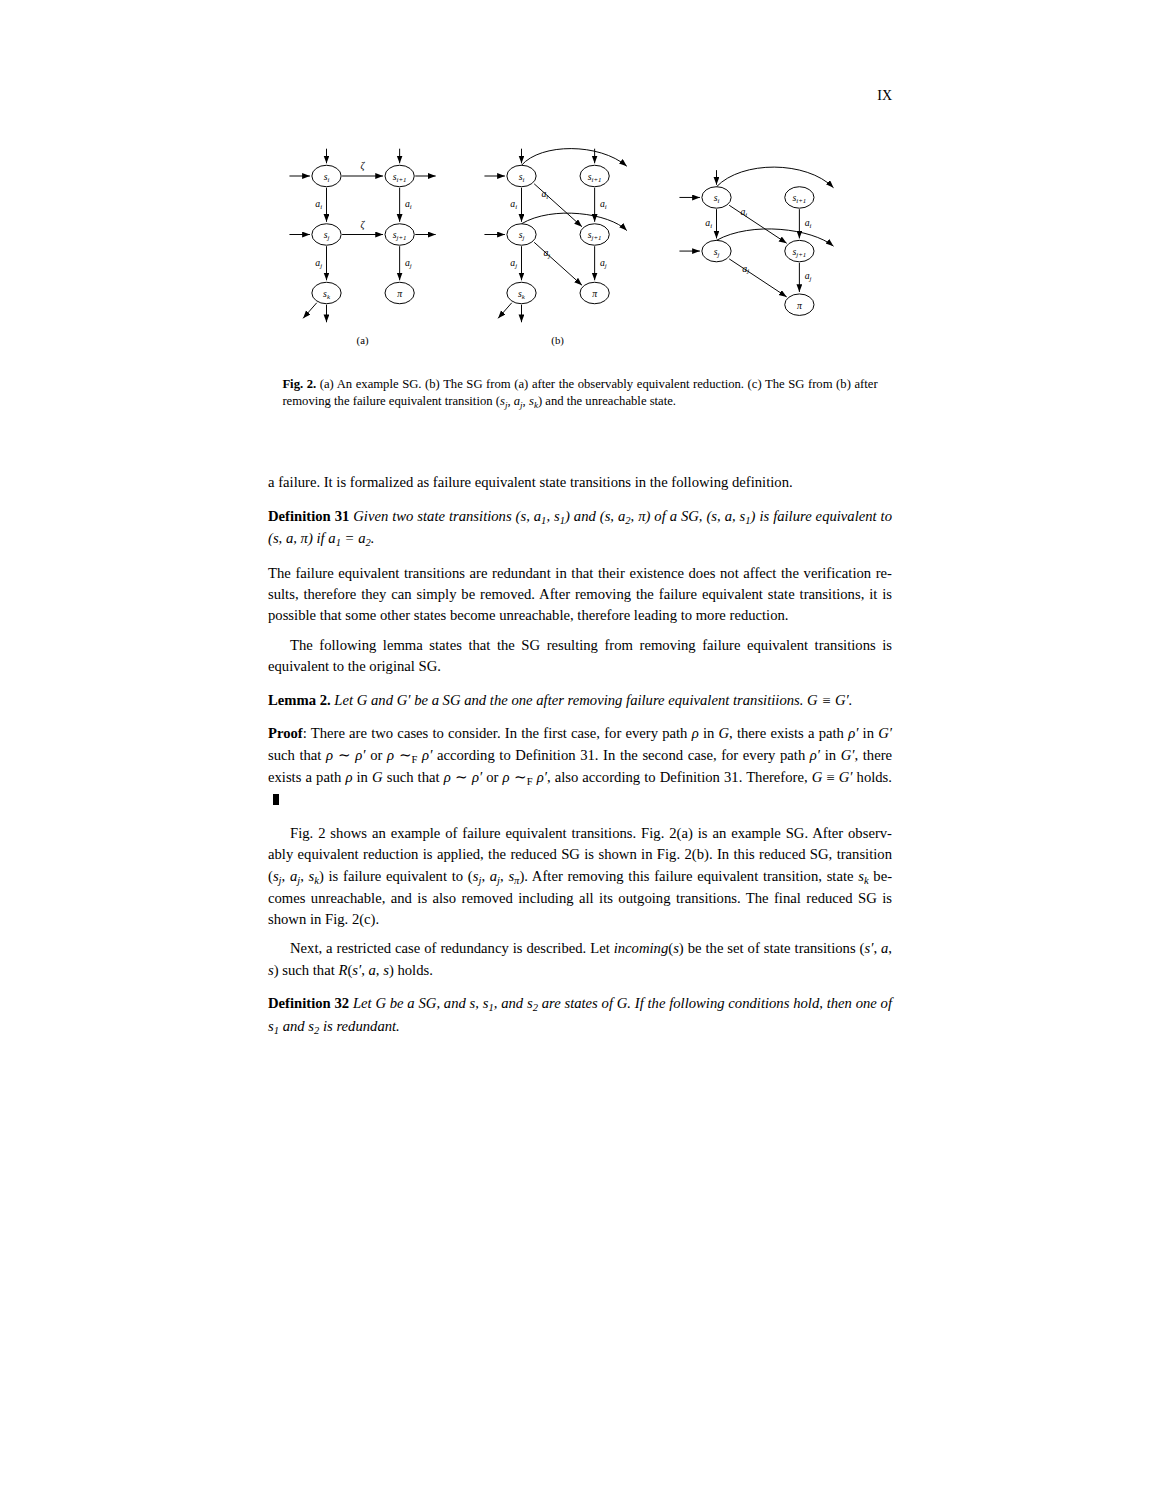IX
si si+1 sj sj+1 sk π ζ ζ ai ai aj aj (a) si si+1 sj sj+1 sk π ai ai ai aj aj aj (b) si si+1 sj sj+1 π ai ai ai aj aj
Fig. 2. (a) An example SG. (b) The SG from (a) after the observably equivalent reduction. (c) The SG from (b) after removing the failure equivalent transition (sj, aj, sk) and the unreachable state.
a failure. It is formalized as failure equivalent state transitions in the following definition.
Definition 31 Given two state transitions (s, a1, s1) and (s, a2, π) of a SG, (s, a, s1) is failure equivalent to (s, a, π) if a1 = a2.
The failure equivalent transitions are redundant in that their existence does not affect the verification results, therefore they can simply be removed. After removing the failure equivalent state transitions, it is possible that some other states become unreachable, therefore leading to more reduction.
The following lemma states that the SG resulting from removing failure equivalent transitions is equivalent to the original SG.
Lemma 2. Let G and G′ be a SG and the one after removing failure equivalent transitiions. G ≡ G′.
Proof: There are two cases to consider. In the first case, for every path ρ in G, there exists a path ρ′ in G′ such that ρ ∼ ρ′ or ρ ∼F ρ′ according to Definition 31. In the second case, for every path ρ′ in G′, there exists a path ρ in G such that ρ ∼ ρ′ or ρ ∼F ρ′, also according to Definition 31. Therefore, G ≡ G′ holds.
Fig. 2 shows an example of failure equivalent transitions. Fig. 2(a) is an example SG. After observably equivalent reduction is applied, the reduced SG is shown in Fig. 2(b). In this reduced SG, transition (sj, aj, sk) is failure equivalent to (sj, aj, sπ). After removing this failure equivalent transition, state sk becomes unreachable, and is also removed including all its outgoing transitions. The final reduced SG is shown in Fig. 2(c).
Next, a restricted case of redundancy is described. Let incoming(s) be the set of state transitions (s′, a, s) such that R(s′, a, s) holds.
Definition 32 Let G be a SG, and s, s1, and s2 are states of G. If the following conditions hold, then one of s1 and s2 is redundant.